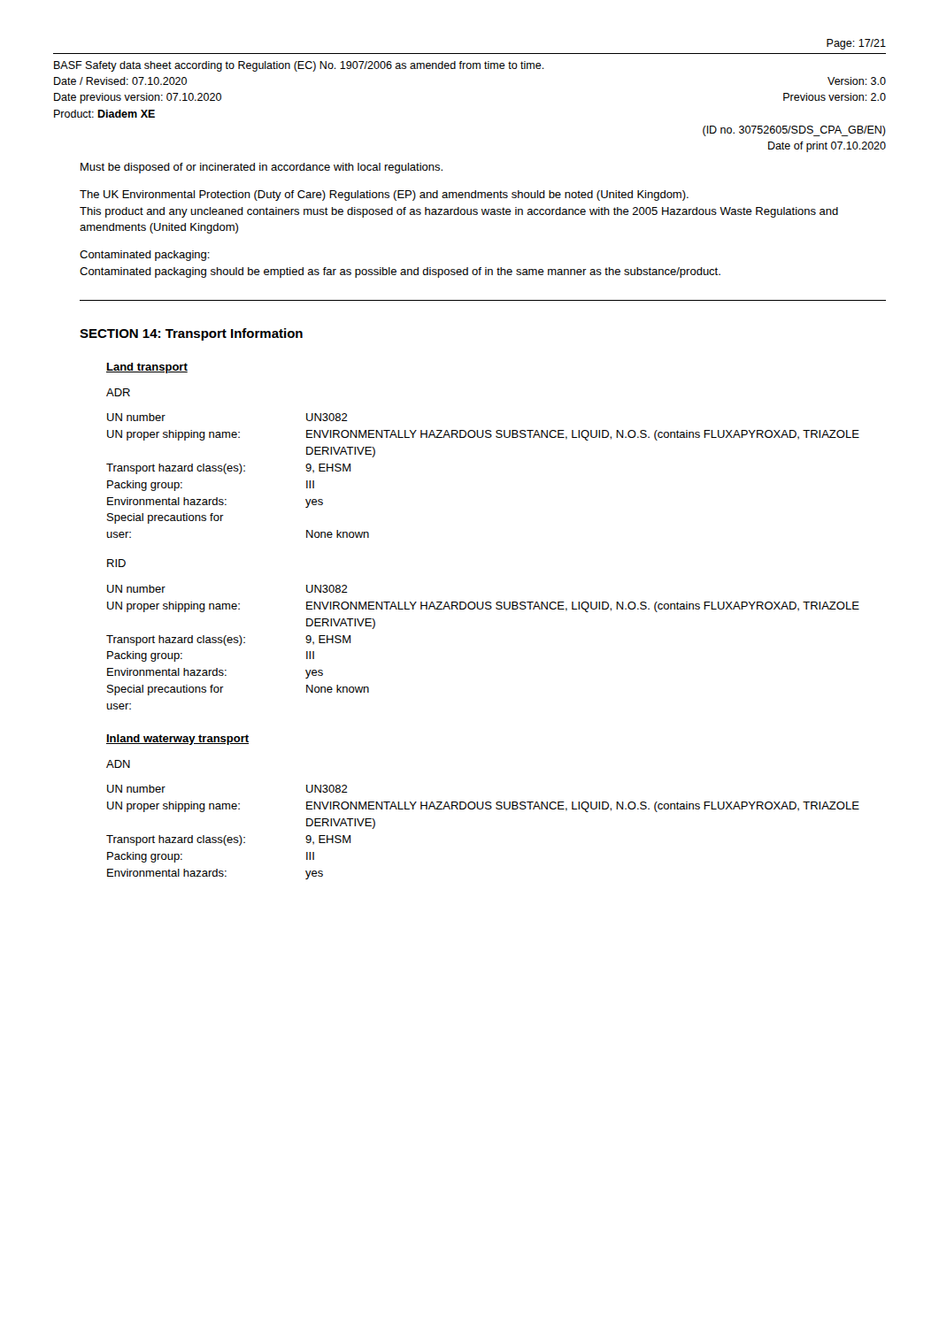Page: 17/21
BASF Safety data sheet according to Regulation (EC) No. 1907/2006 as amended from time to time.
Date / Revised: 07.10.2020
Version: 3.0
Date previous version: 07.10.2020
Previous version: 2.0
Product: Diadem XE
(ID no. 30752605/SDS_CPA_GB/EN)
Date of print 07.10.2020
Must be disposed of or incinerated in accordance with local regulations.
The UK Environmental Protection (Duty of Care) Regulations (EP) and amendments should be noted (United Kingdom).
This product and any uncleaned containers must be disposed of as hazardous waste in accordance with the 2005 Hazardous Waste Regulations and amendments (United Kingdom)
Contaminated packaging:
Contaminated packaging should be emptied as far as possible and disposed of in the same manner as the substance/product.
SECTION 14: Transport Information
Land transport
ADR
| UN number | UN3082 |
| UN proper shipping name: | ENVIRONMENTALLY HAZARDOUS SUBSTANCE, LIQUID, N.O.S. (contains FLUXAPYROXAD, TRIAZOLE DERIVATIVE) |
| Transport hazard class(es): | 9, EHSM |
| Packing group: | III |
| Environmental hazards: | yes |
| Special precautions for user: | None known |
RID
| UN number | UN3082 |
| UN proper shipping name: | ENVIRONMENTALLY HAZARDOUS SUBSTANCE, LIQUID, N.O.S. (contains FLUXAPYROXAD, TRIAZOLE DERIVATIVE) |
| Transport hazard class(es): | 9, EHSM |
| Packing group: | III |
| Environmental hazards: | yes |
| Special precautions for user: | None known |
Inland waterway transport
ADN
| UN number | UN3082 |
| UN proper shipping name: | ENVIRONMENTALLY HAZARDOUS SUBSTANCE, LIQUID, N.O.S. (contains FLUXAPYROXAD, TRIAZOLE DERIVATIVE) |
| Transport hazard class(es): | 9, EHSM |
| Packing group: | III |
| Environmental hazards: | yes |